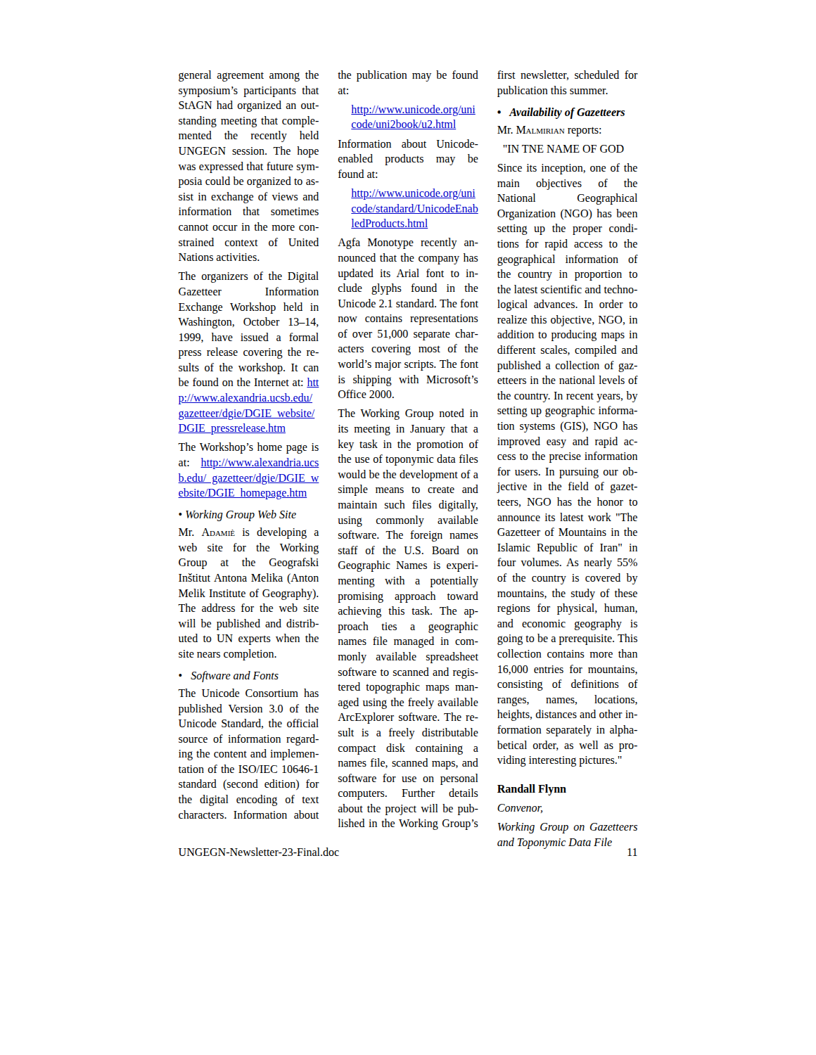general agreement among the symposium’s participants that StAGN had organized an outstanding meeting that complemented the recently held UNGEGN session. The hope was expressed that future symposia could be organized to assist in exchange of views and information that sometimes cannot occur in the more constrained context of United Nations activities.
The organizers of the Digital Gazetteer Information Exchange Workshop held in Washington, October 13–14, 1999, have issued a formal press release covering the results of the workshop. It can be found on the Internet at: http://www.alexandria.ucsb.edu/ gazetteer/dgie/DGIE_website/DGIE_pressrelease.htm
The Workshop’s home page is at: http://www.alexandria.ucsb.edu/ gazetteer/dgie/DGIE_website/DGIE_homepage.htm
• Working Group Web Site
Mr. Adamiè is developing a web site for the Working Group at the Geografski Inštitut Antona Melika (Anton Melik Institute of Geography). The address for the web site will be published and distributed to UN experts when the site nears completion.
• Software and Fonts
The Unicode Consortium has published Version 3.0 of the Unicode Standard, the official source of information regarding the content and implementation of the ISO/IEC 10646-1 standard (second edition) for the digital encoding of text characters. Information about the publication may be found at:
http://www.unicode.org/unicode/uni2book/u2.html
Information about Unicode-enabled products may be found at:
http://www.unicode.org/unicode/standard/UnicodeEnabledProducts.html
Agfa Monotype recently announced that the company has updated its Arial font to include glyphs found in the Unicode 2.1 standard. The font now contains representations of over 51,000 separate characters covering most of the world’s major scripts. The font is shipping with Microsoft’s Office 2000.
The Working Group noted in its meeting in January that a key task in the promotion of the use of toponymic data files would be the development of a simple means to create and maintain such files digitally, using commonly available software. The foreign names staff of the U.S. Board on Geographic Names is experimenting with a potentially promising approach toward achieving this task. The approach ties a geographic names file managed in commonly available spreadsheet software to scanned and registered topographic maps managed using the freely available ArcExplorer software. The result is a freely distributable compact disk containing a names file, scanned maps, and software for use on personal computers. Further details about the project will be published in the Working Group’s first newsletter, scheduled for publication this summer.
• Availability of Gazetteers
Mr. Malmirian reports:
"IN TNE NAME OF GOD
Since its inception, one of the main objectives of the National Geographical Organization (NGO) has been setting up the proper conditions for rapid access to the geographical information of the country in proportion to the latest scientific and technological advances. In order to realize this objective, NGO, in addition to producing maps in different scales, compiled and published a collection of gazetteers in the national levels of the country. In recent years, by setting up geographic information systems (GIS), NGO has improved easy and rapid access to the precise information for users. In pursuing our objective in the field of gazetteers, NGO has the honor to announce its latest work "The Gazetteer of Mountains in the Islamic Republic of Iran" in four volumes. As nearly 55% of the country is covered by mountains, the study of these regions for physical, human, and economic geography is going to be a prerequisite. This collection contains more than 16,000 entries for mountains, consisting of definitions of ranges, names, locations, heights, distances and other information separately in alphabetical order, as well as providing interesting pictures."
Randall Flynn
Convenor,
Working Group on Gazetteers and Toponymic Data File
UNGEGN-Newsletter-23-Final.doc 11